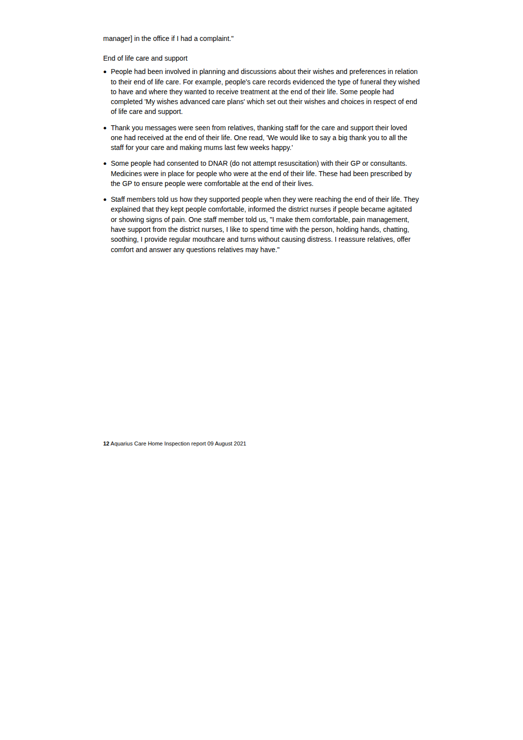manager] in the office if I had a complaint."
End of life care and support
People had been involved in planning and discussions about their wishes and preferences in relation to their end of life care. For example, people's care records evidenced the type of funeral they wished to have and where they wanted to receive treatment at the end of their life. Some people had completed 'My wishes advanced care plans' which set out their wishes and choices in respect of end of life care and support.
Thank you messages were seen from relatives, thanking staff for the care and support their loved one had received at the end of their life. One read, 'We would like to say a big thank you to all the staff for your care and making mums last few weeks happy.'
Some people had consented to DNAR (do not attempt resuscitation) with their GP or consultants. Medicines were in place for people who were at the end of their life. These had been prescribed by the GP to ensure people were comfortable at the end of their lives.
Staff members told us how they supported people when they were reaching the end of their life. They explained that they kept people comfortable, informed the district nurses if people became agitated or showing signs of pain. One staff member told us, "I make them comfortable, pain management, have support from the district nurses, I like to spend time with the person, holding hands, chatting, soothing, I provide regular mouthcare and turns without causing distress. I reassure relatives, offer comfort and answer any questions relatives may have."
12 Aquarius Care Home Inspection report 09 August 2021